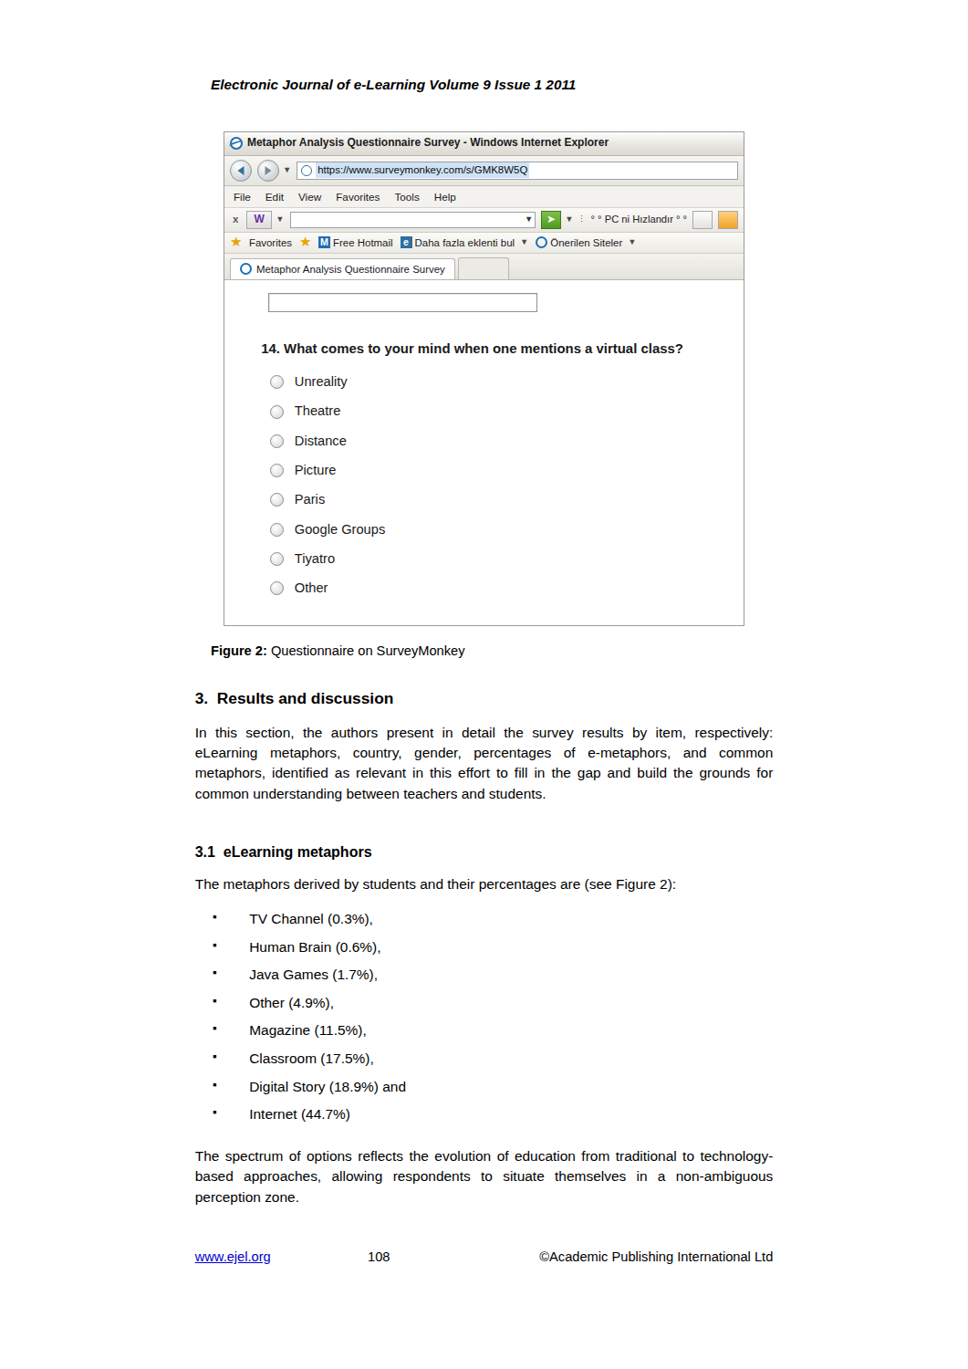Electronic Journal of e-Learning Volume 9 Issue 1 2011
Metaphor Analysis Questionnaire Survey - Windows Internet Explorer
▼ https://www.surveymonkey.com/s/GMK8W5Q
File Edit View Favorites Tools Help
x W ▼ ▼ ➤ ▼ ⋮ ° ° PC ni Hızlandır ° °
★ Favorites ★ M Free Hotmail e Daha fazla eklenti bul ▼ Önerilen Siteler ▼
Metaphor Analysis Questionnaire Survey
14. What comes to your mind when one mentions a virtual class?
Unreality
Theatre
Distance
Picture
Paris
Google Groups
Tiyatro
Other
Figure 2: Questionnaire on SurveyMonkey
3. Results and discussion
In this section, the authors present in detail the survey results by item, respectively: eLearning metaphors, country, gender, percentages of e-metaphors, and common metaphors, identified as relevant in this effort to fill in the gap and build the grounds for common understanding between teachers and students.
3.1 eLearning metaphors
The metaphors derived by students and their percentages are (see Figure 2):
TV Channel (0.3%),
Human Brain (0.6%),
Java Games (1.7%),
Other (4.9%),
Magazine (11.5%),
Classroom (17.5%),
Digital Story (18.9%) and
Internet (44.7%)
The spectrum of options reflects the evolution of education from traditional to technology-based approaches, allowing respondents to situate themselves in a non-ambiguous perception zone.
www.ejel.org 108 ©Academic Publishing International Ltd